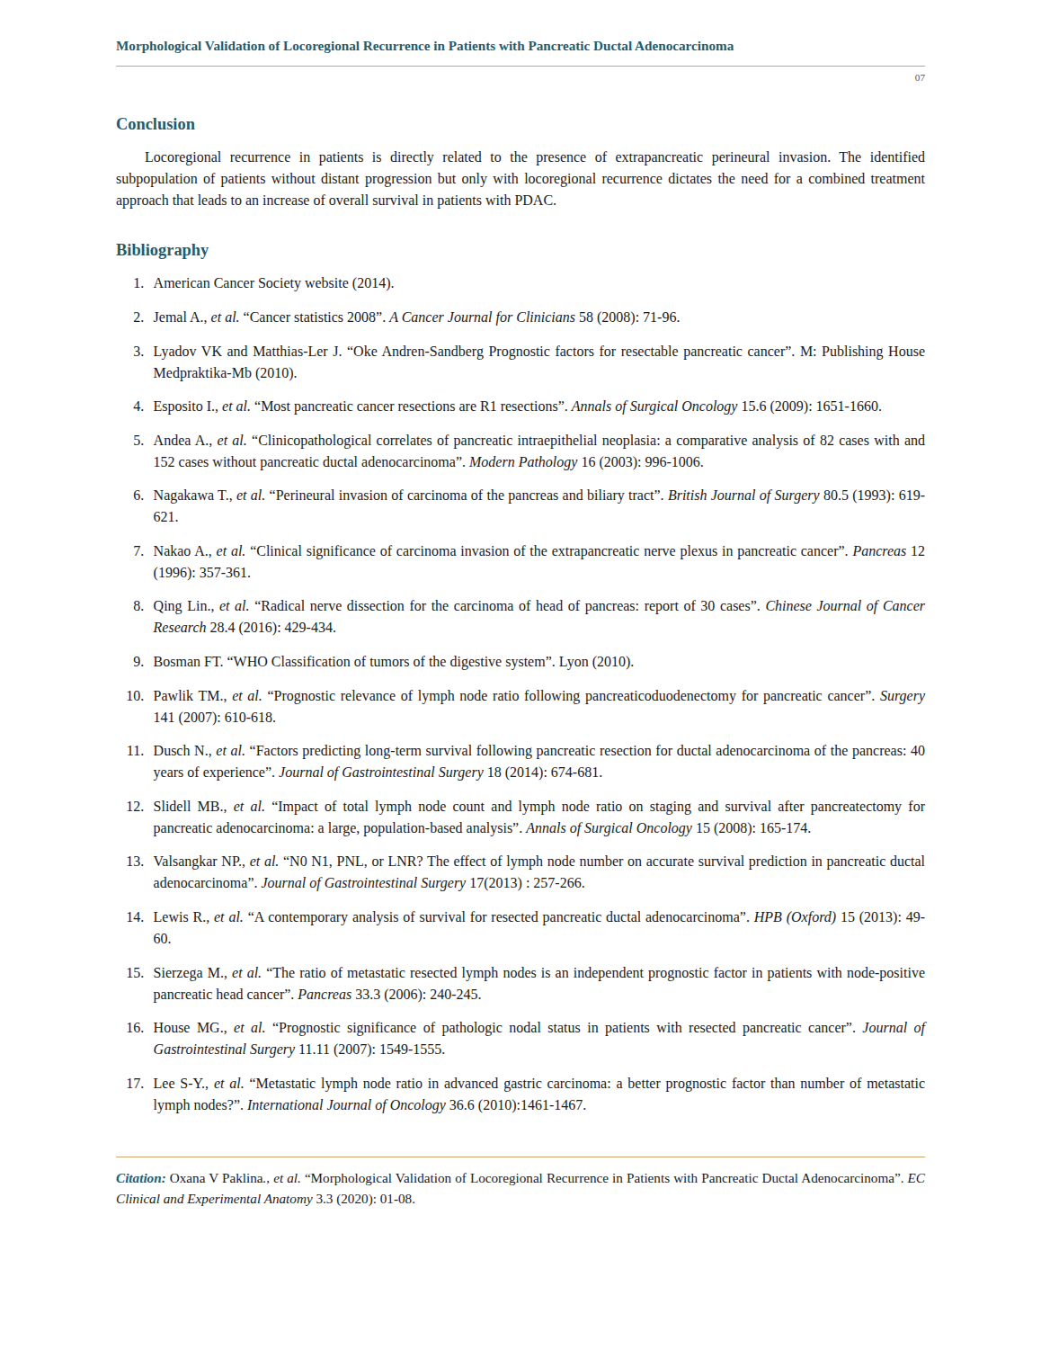Morphological Validation of Locoregional Recurrence in Patients with Pancreatic Ductal Adenocarcinoma
07
Conclusion
Locoregional recurrence in patients is directly related to the presence of extrapancreatic perineural invasion. The identified subpopulation of patients without distant progression but only with locoregional recurrence dictates the need for a combined treatment approach that leads to an increase of overall survival in patients with PDAC.
Bibliography
American Cancer Society website (2014).
Jemal A., et al. “Cancer statistics 2008”. A Cancer Journal for Clinicians 58 (2008): 71-96.
Lyadov VK and Matthias-Ler J. “Oke Andren-Sandberg Prognostic factors for resectable pancreatic cancer”. M: Publishing House Medpraktika-Mb (2010).
Esposito I., et al. “Most pancreatic cancer resections are R1 resections”. Annals of Surgical Oncology 15.6 (2009): 1651-1660.
Andea A., et al. “Clinicopathological correlates of pancreatic intraepithelial neoplasia: a comparative analysis of 82 cases with and 152 cases without pancreatic ductal adenocarcinoma”. Modern Pathology 16 (2003): 996-1006.
Nagakawa T., et al. “Perineural invasion of carcinoma of the pancreas and biliary tract”. British Journal of Surgery 80.5 (1993): 619-621.
Nakao A., et al. “Clinical significance of carcinoma invasion of the extrapancreatic nerve plexus in pancreatic cancer”. Pancreas 12 (1996): 357-361.
Qing Lin., et al. “Radical nerve dissection for the carcinoma of head of pancreas: report of 30 cases”. Chinese Journal of Cancer Research 28.4 (2016): 429-434.
Bosman FT. “WHO Classification of tumors of the digestive system”. Lyon (2010).
Pawlik TM., et al. “Prognostic relevance of lymph node ratio following pancreaticoduodenectomy for pancreatic cancer”. Surgery 141 (2007): 610-618.
Dusch N., et al. “Factors predicting long-term survival following pancreatic resection for ductal adenocarcinoma of the pancreas: 40 years of experience”. Journal of Gastrointestinal Surgery 18 (2014): 674-681.
Slidell MB., et al. “Impact of total lymph node count and lymph node ratio on staging and survival after pancreatectomy for pancreatic adenocarcinoma: a large, population-based analysis”. Annals of Surgical Oncology 15 (2008): 165-174.
Valsangkar NP., et al. “N0 N1, PNL, or LNR? The effect of lymph node number on accurate survival prediction in pancreatic ductal adenocarcinoma”. Journal of Gastrointestinal Surgery 17(2013) : 257-266.
Lewis R., et al. “A contemporary analysis of survival for resected pancreatic ductal adenocarcinoma”. HPB (Oxford) 15 (2013): 49-60.
Sierzega M., et al. “The ratio of metastatic resected lymph nodes is an independent prognostic factor in patients with node-positive pancreatic head cancer”. Pancreas 33.3 (2006): 240-245.
House MG., et al. “Prognostic significance of pathologic nodal status in patients with resected pancreatic cancer”. Journal of Gastrointestinal Surgery 11.11 (2007): 1549-1555.
Lee S-Y., et al. “Metastatic lymph node ratio in advanced gastric carcinoma: a better prognostic factor than number of metastatic lymph nodes?”. International Journal of Oncology 36.6 (2010):1461-1467.
Citation: Oxana V Paklina., et al. “Morphological Validation of Locoregional Recurrence in Patients with Pancreatic Ductal Adenocarcinoma”. EC Clinical and Experimental Anatomy 3.3 (2020): 01-08.